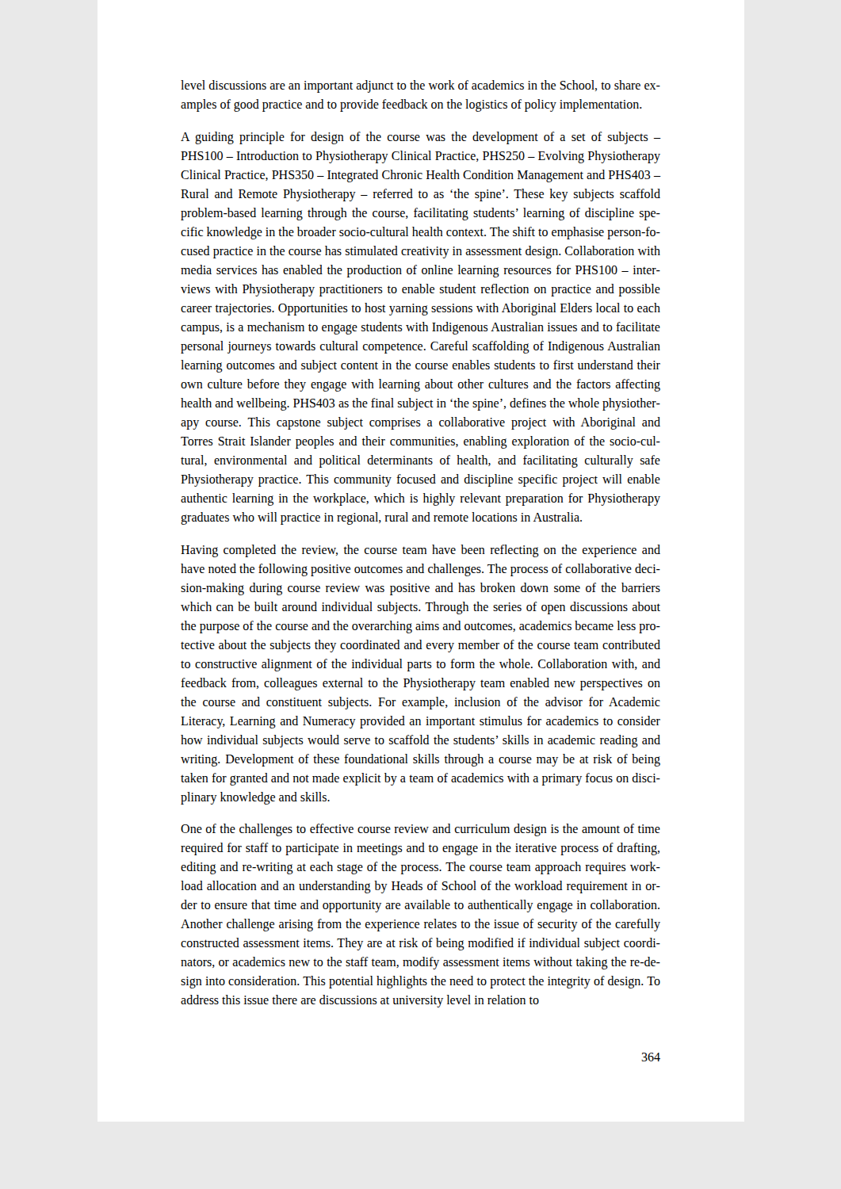level discussions are an important adjunct to the work of academics in the School, to share examples of good practice and to provide feedback on the logistics of policy implementation.
A guiding principle for design of the course was the development of a set of subjects – PHS100 – Introduction to Physiotherapy Clinical Practice, PHS250 – Evolving Physiotherapy Clinical Practice, PHS350 – Integrated Chronic Health Condition Management and PHS403 – Rural and Remote Physiotherapy – referred to as ‘the spine’. These key subjects scaffold problem-based learning through the course, facilitating students’ learning of discipline specific knowledge in the broader socio-cultural health context. The shift to emphasise person-focused practice in the course has stimulated creativity in assessment design. Collaboration with media services has enabled the production of online learning resources for PHS100 – interviews with Physiotherapy practitioners to enable student reflection on practice and possible career trajectories. Opportunities to host yarning sessions with Aboriginal Elders local to each campus, is a mechanism to engage students with Indigenous Australian issues and to facilitate personal journeys towards cultural competence. Careful scaffolding of Indigenous Australian learning outcomes and subject content in the course enables students to first understand their own culture before they engage with learning about other cultures and the factors affecting health and wellbeing. PHS403 as the final subject in ‘the spine’, defines the whole physiotherapy course. This capstone subject comprises a collaborative project with Aboriginal and Torres Strait Islander peoples and their communities, enabling exploration of the socio-cultural, environmental and political determinants of health, and facilitating culturally safe Physiotherapy practice. This community focused and discipline specific project will enable authentic learning in the workplace, which is highly relevant preparation for Physiotherapy graduates who will practice in regional, rural and remote locations in Australia.
Having completed the review, the course team have been reflecting on the experience and have noted the following positive outcomes and challenges. The process of collaborative decision-making during course review was positive and has broken down some of the barriers which can be built around individual subjects. Through the series of open discussions about the purpose of the course and the overarching aims and outcomes, academics became less protective about the subjects they coordinated and every member of the course team contributed to constructive alignment of the individual parts to form the whole. Collaboration with, and feedback from, colleagues external to the Physiotherapy team enabled new perspectives on the course and constituent subjects. For example, inclusion of the advisor for Academic Literacy, Learning and Numeracy provided an important stimulus for academics to consider how individual subjects would serve to scaffold the students’ skills in academic reading and writing. Development of these foundational skills through a course may be at risk of being taken for granted and not made explicit by a team of academics with a primary focus on disciplinary knowledge and skills.
One of the challenges to effective course review and curriculum design is the amount of time required for staff to participate in meetings and to engage in the iterative process of drafting, editing and re-writing at each stage of the process. The course team approach requires workload allocation and an understanding by Heads of School of the workload requirement in order to ensure that time and opportunity are available to authentically engage in collaboration. Another challenge arising from the experience relates to the issue of security of the carefully constructed assessment items. They are at risk of being modified if individual subject coordinators, or academics new to the staff team, modify assessment items without taking the re-design into consideration. This potential highlights the need to protect the integrity of design. To address this issue there are discussions at university level in relation to
364